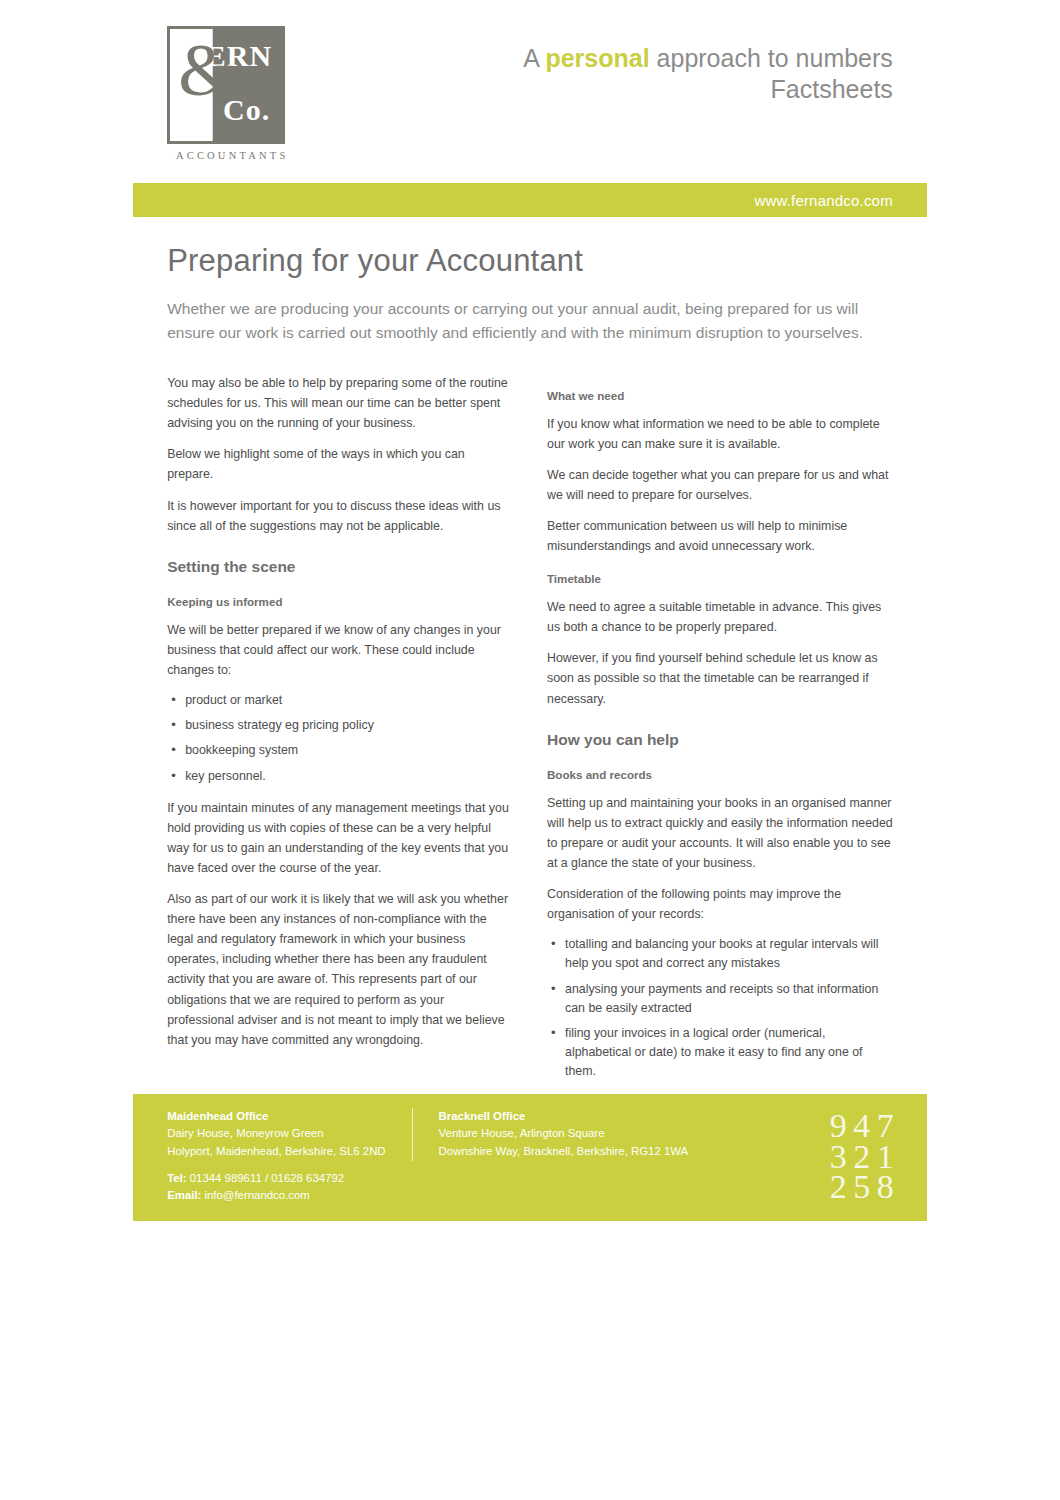& FERN Co.
ACCOUNTANTS
A personal approach to numbers
Factsheets
www.fernandco.com
Preparing for your Accountant
Whether we are producing your accounts or carrying out your annual audit, being prepared for us will ensure our work is carried out smoothly and efficiently and with the minimum disruption to yourselves.
You may also be able to help by preparing some of the routine schedules for us. This will mean our time can be better spent advising you on the running of your business.
Below we highlight some of the ways in which you can prepare.
It is however important for you to discuss these ideas with us since all of the suggestions may not be applicable.
Setting the scene
Keeping us informed
We will be better prepared if we know of any changes in your business that could affect our work. These could include changes to:
product or market
business strategy eg pricing policy
bookkeeping system
key personnel.
If you maintain minutes of any management meetings that you hold providing us with copies of these can be a very helpful way for us to gain an understanding of the key events that you have faced over the course of the year.
Also as part of our work it is likely that we will ask you whether there have been any instances of non-compliance with the legal and regulatory framework in which your business operates, including whether there has been any fraudulent activity that you are aware of. This represents part of our obligations that we are required to perform as your professional adviser and is not meant to imply that we believe that you may have committed any wrongdoing.
What we need
If you know what information we need to be able to complete our work you can make sure it is available.
We can decide together what you can prepare for us and what we will need to prepare for ourselves.
Better communication between us will help to minimise misunderstandings and avoid unnecessary work.
Timetable
We need to agree a suitable timetable in advance. This gives us both a chance to be properly prepared.
However, if you find yourself behind schedule let us know as soon as possible so that the timetable can be rearranged if necessary.
How you can help
Books and records
Setting up and maintaining your books in an organised manner will help us to extract quickly and easily the information needed to prepare or audit your accounts. It will also enable you to see at a glance the state of your business.
Consideration of the following points may improve the organisation of your records:
totalling and balancing your books at regular intervals will help you spot and correct any mistakes
analysing your payments and receipts so that information can be easily extracted
filing your invoices in a logical order (numerical, alphabetical or date) to make it easy to find any one of them.
Maidenhead Office
Dairy House, Moneyrow Green
Holyport, Maidenhead, Berkshire, SL6 2ND
Tel: 01344 989611 / 01628 634792
Email: info@fernandco.com
Bracknell Office
Venture House, Arlington Square
Downshire Way, Bracknell, Berkshire, RG12 1WA
9 4 7 3 2 1 2 5 8